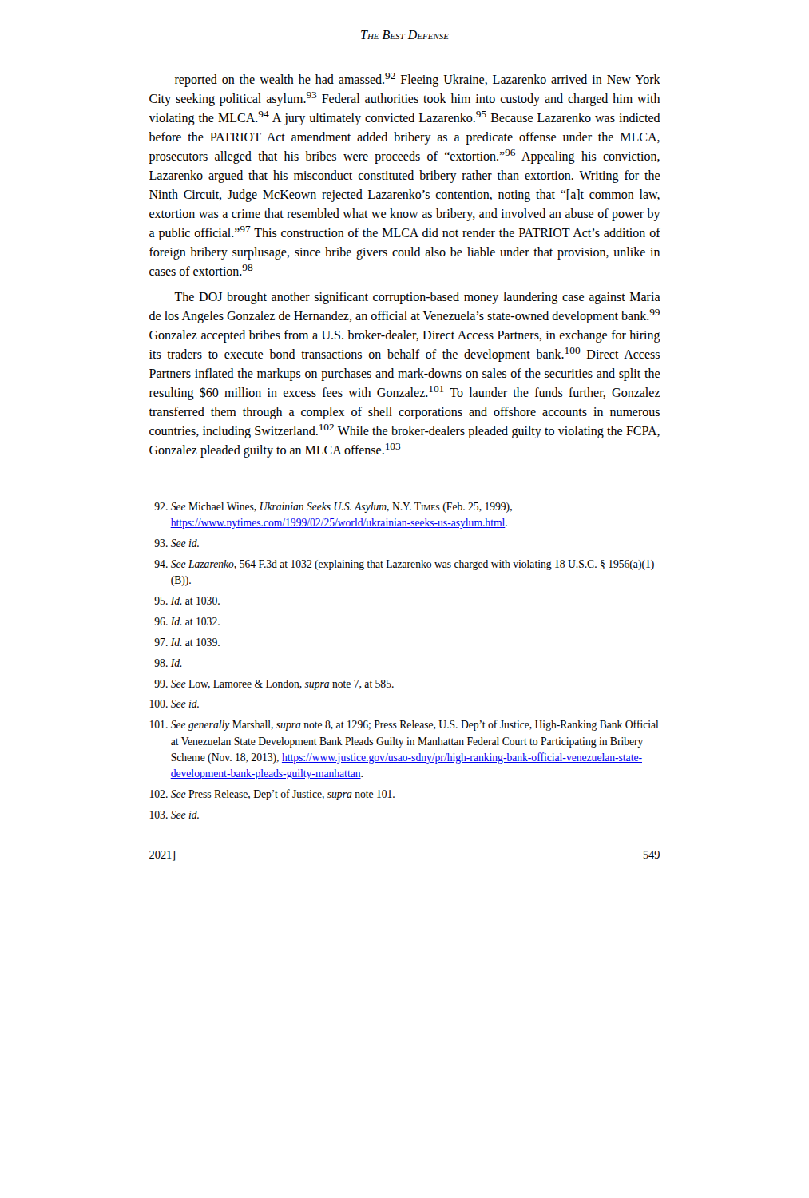The Best Defense
reported on the wealth he had amassed.92 Fleeing Ukraine, Lazarenko arrived in New York City seeking political asylum.93 Federal authorities took him into custody and charged him with violating the MLCA.94 A jury ultimately convicted Lazarenko.95 Because Lazarenko was indicted before the PATRIOT Act amendment added bribery as a predicate offense under the MLCA, prosecutors alleged that his bribes were proceeds of “extortion.”96 Appealing his conviction, Lazarenko argued that his misconduct constituted bribery rather than extortion. Writing for the Ninth Circuit, Judge McKeown rejected Lazarenko’s contention, noting that “[a]t common law, extortion was a crime that resembled what we know as bribery, and involved an abuse of power by a public official.”97 This construction of the MLCA did not render the PATRIOT Act’s addition of foreign bribery surplusage, since bribe givers could also be liable under that provision, unlike in cases of extortion.98
The DOJ brought another significant corruption-based money laundering case against Maria de los Angeles Gonzalez de Hernandez, an official at Venezuela’s state-owned development bank.99 Gonzalez accepted bribes from a U.S. broker-dealer, Direct Access Partners, in exchange for hiring its traders to execute bond transactions on behalf of the development bank.100 Direct Access Partners inflated the markups on purchases and mark-downs on sales of the securities and split the resulting $60 million in excess fees with Gonzalez.101 To launder the funds further, Gonzalez transferred them through a complex of shell corporations and offshore accounts in numerous countries, including Switzerland.102 While the broker-dealers pleaded guilty to violating the FCPA, Gonzalez pleaded guilty to an MLCA offense.103
See Michael Wines, Ukrainian Seeks U.S. Asylum, N.Y. Times (Feb. 25, 1999), https://www.nytimes.com/1999/02/25/world/ukrainian-seeks-us-asylum.html.
See id.
See Lazarenko, 564 F.3d at 1032 (explaining that Lazarenko was charged with violating 18 U.S.C. § 1956(a)(1)(B)).
Id. at 1030.
Id. at 1032.
Id. at 1039.
Id.
See Low, Lamoree & London, supra note 7, at 585.
See id.
See generally Marshall, supra note 8, at 1296; Press Release, U.S. Dep’t of Justice, High-Ranking Bank Official at Venezuelan State Development Bank Pleads Guilty in Manhattan Federal Court to Participating in Bribery Scheme (Nov. 18, 2013), https://www.justice.gov/usao-sdny/pr/high-ranking-bank-official-venezuelan-state-development-bank-pleads-guilty-manhattan.
See Press Release, Dep’t of Justice, supra note 101.
See id.
2021] 549